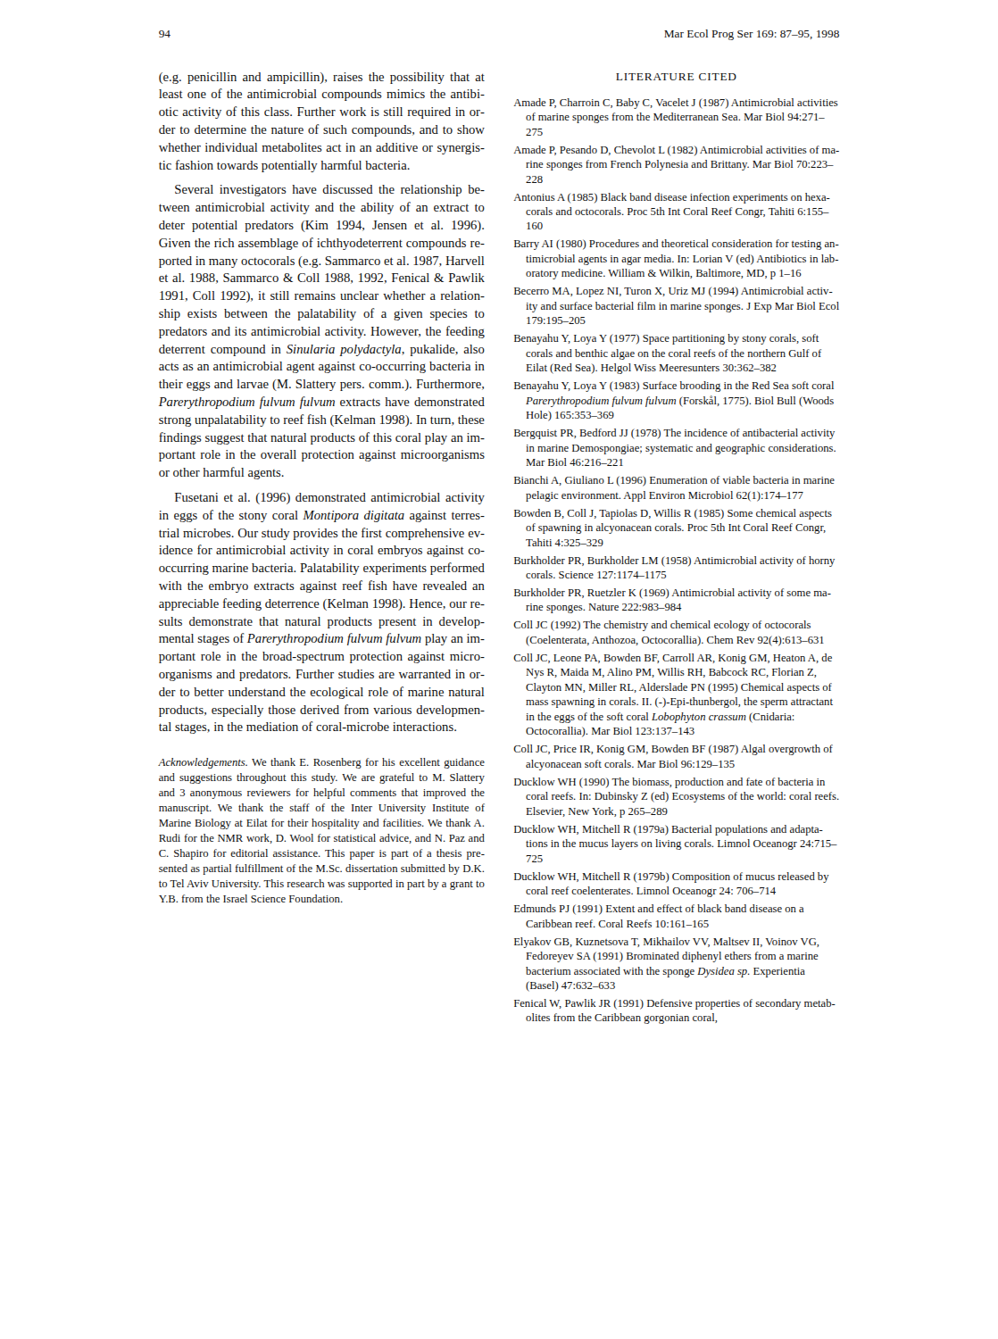94 Mar Ecol Prog Ser 169: 87–95, 1998
(e.g. penicillin and ampicillin), raises the possibility that at least one of the antimicrobial compounds mimics the antibiotic activity of this class. Further work is still required in order to determine the nature of such compounds, and to show whether individual metabolites act in an additive or synergistic fashion towards potentially harmful bacteria.
Several investigators have discussed the relationship between antimicrobial activity and the ability of an extract to deter potential predators (Kim 1994, Jensen et al. 1996). Given the rich assemblage of ichthyodeterrent compounds reported in many octocorals (e.g. Sammarco et al. 1987, Harvell et al. 1988, Sammarco & Coll 1988, 1992, Fenical & Pawlik 1991, Coll 1992), it still remains unclear whether a relationship exists between the palatability of a given species to predators and its antimicrobial activity. However, the feeding deterrent compound in Sinularia polydactyla, pukalide, also acts as an antimicrobial agent against co-occurring bacteria in their eggs and larvae (M. Slattery pers. comm.). Furthermore, Parerythropodium fulvum fulvum extracts have demonstrated strong unpalatability to reef fish (Kelman 1998). In turn, these findings suggest that natural products of this coral play an important role in the overall protection against microorganisms or other harmful agents.
Fusetani et al. (1996) demonstrated antimicrobial activity in eggs of the stony coral Montipora digitata against terrestrial microbes. Our study provides the first comprehensive evidence for antimicrobial activity in coral embryos against co-occurring marine bacteria. Palatability experiments performed with the embryo extracts against reef fish have revealed an appreciable feeding deterrence (Kelman 1998). Hence, our results demonstrate that natural products present in developmental stages of Parerythropodium fulvum fulvum play an important role in the broad-spectrum protection against microorganisms and predators. Further studies are warranted in order to better understand the ecological role of marine natural products, especially those derived from various developmental stages, in the mediation of coral-microbe interactions.
Acknowledgements. We thank E. Rosenberg for his excellent guidance and suggestions throughout this study. We are grateful to M. Slattery and 3 anonymous reviewers for helpful comments that improved the manuscript. We thank the staff of the Inter University Institute of Marine Biology at Eilat for their hospitality and facilities. We thank A. Rudi for the NMR work, D. Wool for statistical advice, and N. Paz and C. Shapiro for editorial assistance. This paper is part of a thesis presented as partial fulfillment of the M.Sc. dissertation submitted by D.K. to Tel Aviv University. This research was supported in part by a grant to Y.B. from the Israel Science Foundation.
Literature Cited
Amade P, Charroin C, Baby C, Vacelet J (1987) Antimicrobial activities of marine sponges from the Mediterranean Sea. Mar Biol 94:271–275
Amade P, Pesando D, Chevolot L (1982) Antimicrobial activities of marine sponges from French Polynesia and Brittany. Mar Biol 70:223–228
Antonius A (1985) Black band disease infection experiments on hexacorals and octocorals. Proc 5th Int Coral Reef Congr, Tahiti 6:155–160
Barry AI (1980) Procedures and theoretical consideration for testing antimicrobial agents in agar media. In: Lorian V (ed) Antibiotics in laboratory medicine. William & Wilkin, Baltimore, MD, p 1–16
Becerro MA, Lopez NI, Turon X, Uriz MJ (1994) Antimicrobial activity and surface bacterial film in marine sponges. J Exp Mar Biol Ecol 179:195–205
Benayahu Y, Loya Y (1977) Space partitioning by stony corals, soft corals and benthic algae on the coral reefs of the northern Gulf of Eilat (Red Sea). Helgol Wiss Meeresunters 30:362–382
Benayahu Y, Loya Y (1983) Surface brooding in the Red Sea soft coral Parerythropodium fulvum fulvum (Forskål, 1775). Biol Bull (Woods Hole) 165:353–369
Bergquist PR, Bedford JJ (1978) The incidence of antibacterial activity in marine Demospongiae; systematic and geographic considerations. Mar Biol 46:216–221
Bianchi A, Giuliano L (1996) Enumeration of viable bacteria in marine pelagic environment. Appl Environ Microbiol 62(1):174–177
Bowden B, Coll J, Tapiolas D, Willis R (1985) Some chemical aspects of spawning in alcyonacean corals. Proc 5th Int Coral Reef Congr, Tahiti 4:325–329
Burkholder PR, Burkholder LM (1958) Antimicrobial activity of horny corals. Science 127:1174–1175
Burkholder PR, Ruetzler K (1969) Antimicrobial activity of some marine sponges. Nature 222:983–984
Coll JC (1992) The chemistry and chemical ecology of octocorals (Coelenterata, Anthozoa, Octocorallia). Chem Rev 92(4):613–631
Coll JC, Leone PA, Bowden BF, Carroll AR, Konig GM, Heaton A, de Nys R, Maida M, Alino PM, Willis RH, Babcock RC, Florian Z, Clayton MN, Miller RL, Alderslade PN (1995) Chemical aspects of mass spawning in corals. II. (-)-Epi-thunbergol, the sperm attractant in the eggs of the soft coral Lobophyton crassum (Cnidaria: Octocorallia). Mar Biol 123:137–143
Coll JC, Price IR, Konig GM, Bowden BF (1987) Algal overgrowth of alcyonacean soft corals. Mar Biol 96:129–135
Ducklow WH (1990) The biomass, production and fate of bacteria in coral reefs. In: Dubinsky Z (ed) Ecosystems of the world: coral reefs. Elsevier, New York, p 265–289
Ducklow WH, Mitchell R (1979a) Bacterial populations and adaptations in the mucus layers on living corals. Limnol Oceanogr 24:715–725
Ducklow WH, Mitchell R (1979b) Composition of mucus released by coral reef coelenterates. Limnol Oceanogr 24: 706–714
Edmunds PJ (1991) Extent and effect of black band disease on a Caribbean reef. Coral Reefs 10:161–165
Elyakov GB, Kuznetsova T, Mikhailov VV, Maltsev II, Voinov VG, Fedoreyev SA (1991) Brominated diphenyl ethers from a marine bacterium associated with the sponge Dysidea sp. Experientia (Basel) 47:632–633
Fenical W, Pawlik JR (1991) Defensive properties of secondary metabolites from the Caribbean gorgonian coral,